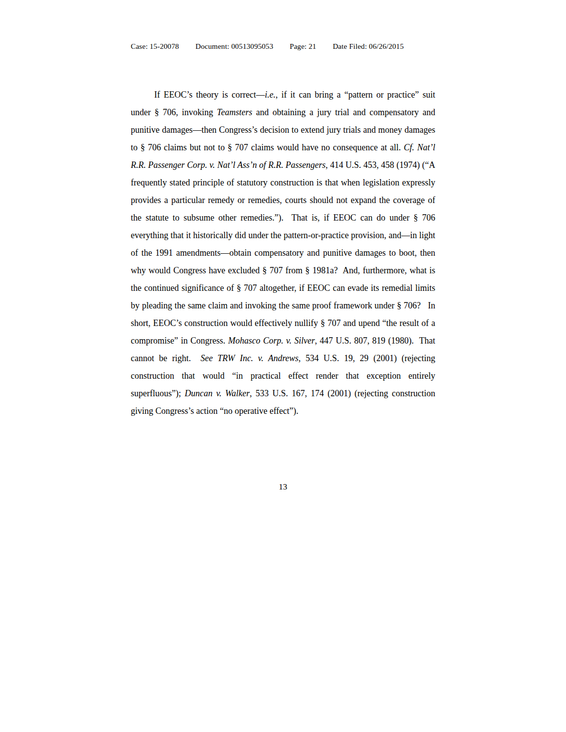Case: 15-20078 Document: 00513095053 Page: 21 Date Filed: 06/26/2015
If EEOC’s theory is correct—i.e., if it can bring a “pattern or practice” suit under § 706, invoking Teamsters and obtaining a jury trial and compensatory and punitive damages—then Congress’s decision to extend jury trials and money damages to § 706 claims but not to § 707 claims would have no consequence at all. Cf. Nat’l R.R. Passenger Corp. v. Nat’l Ass’n of R.R. Passengers, 414 U.S. 453, 458 (1974) (“A frequently stated principle of statutory construction is that when legislation expressly provides a particular remedy or remedies, courts should not expand the coverage of the statute to subsume other remedies.”). That is, if EEOC can do under § 706 everything that it historically did under the pattern-or-practice provision, and—in light of the 1991 amendments—obtain compensatory and punitive damages to boot, then why would Congress have excluded § 707 from § 1981a? And, furthermore, what is the continued significance of § 707 altogether, if EEOC can evade its remedial limits by pleading the same claim and invoking the same proof framework under § 706? In short, EEOC’s construction would effectively nullify § 707 and upend “the result of a compromise” in Congress. Mohasco Corp. v. Silver, 447 U.S. 807, 819 (1980). That cannot be right. See TRW Inc. v. Andrews, 534 U.S. 19, 29 (2001) (rejecting construction that would “in practical effect render that exception entirely superfluous”); Duncan v. Walker, 533 U.S. 167, 174 (2001) (rejecting construction giving Congress’s action “no operative effect”).
13